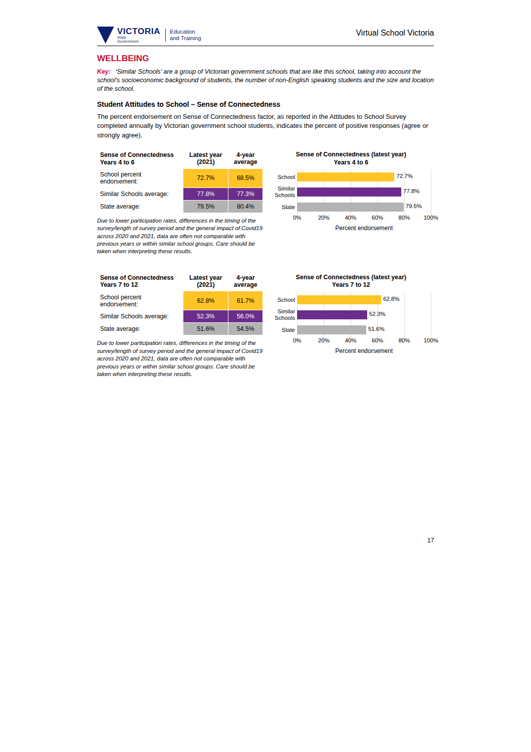VICTORIA
State
Government
Education
and Training
Virtual School Victoria
WELLBEING
Key: ‘Similar Schools’ are a group of Victorian government schools that are like this school, taking into account the school’s socioeconomic background of students, the number of non-English speaking students and the size and location of the school.
Student Attitudes to School – Sense of Connectedness
The percent endorsement on Sense of Connectedness factor, as reported in the Attitudes to School Survey completed annually by Victorian government school students, indicates the percent of positive responses (agree or strongly agree).
| Sense of Connectedness Years 4 to 6 | Latest year (2021) | 4-year average |
| --- | --- | --- |
| School percent endorsement: | 72.7% | 68.5% |
| Similar Schools average: | 77.8% | 77.3% |
| State average: | 79.5% | 80.4% |
Due to lower participation rates, differences in the timing of the survey/length of survey period and the general impact of Covid19 across 2020 and 2021, data are often not comparable with previous years or within similar school groups. Care should be taken when interpreting these results.
Sense of Connectedness (latest year)
Years 4 to 6
School
72.7%
Similar
Schools
77.8%
State
79.5%
0% 20% 40% 60% 80% 100%
Percent endorsement
| Sense of Connectedness Years 7 to 12 | Latest year (2021) | 4-year average |
| --- | --- | --- |
| School percent endorsement: | 62.8% | 61.7% |
| Similar Schools average: | 52.3% | 56.0% |
| State average: | 51.6% | 54.5% |
Due to lower participation rates, differences in the timing of the survey/length of survey period and the general impact of Covid19 across 2020 and 2021, data are often not comparable with previous years or within similar school groups. Care should be taken when interpreting these results.
Sense of Connectedness (latest year)
Years 7 to 12
School
62.8%
Similar
Schools
52.3%
State
51.6%
0% 20% 40% 60% 80% 100%
Percent endorsement
17